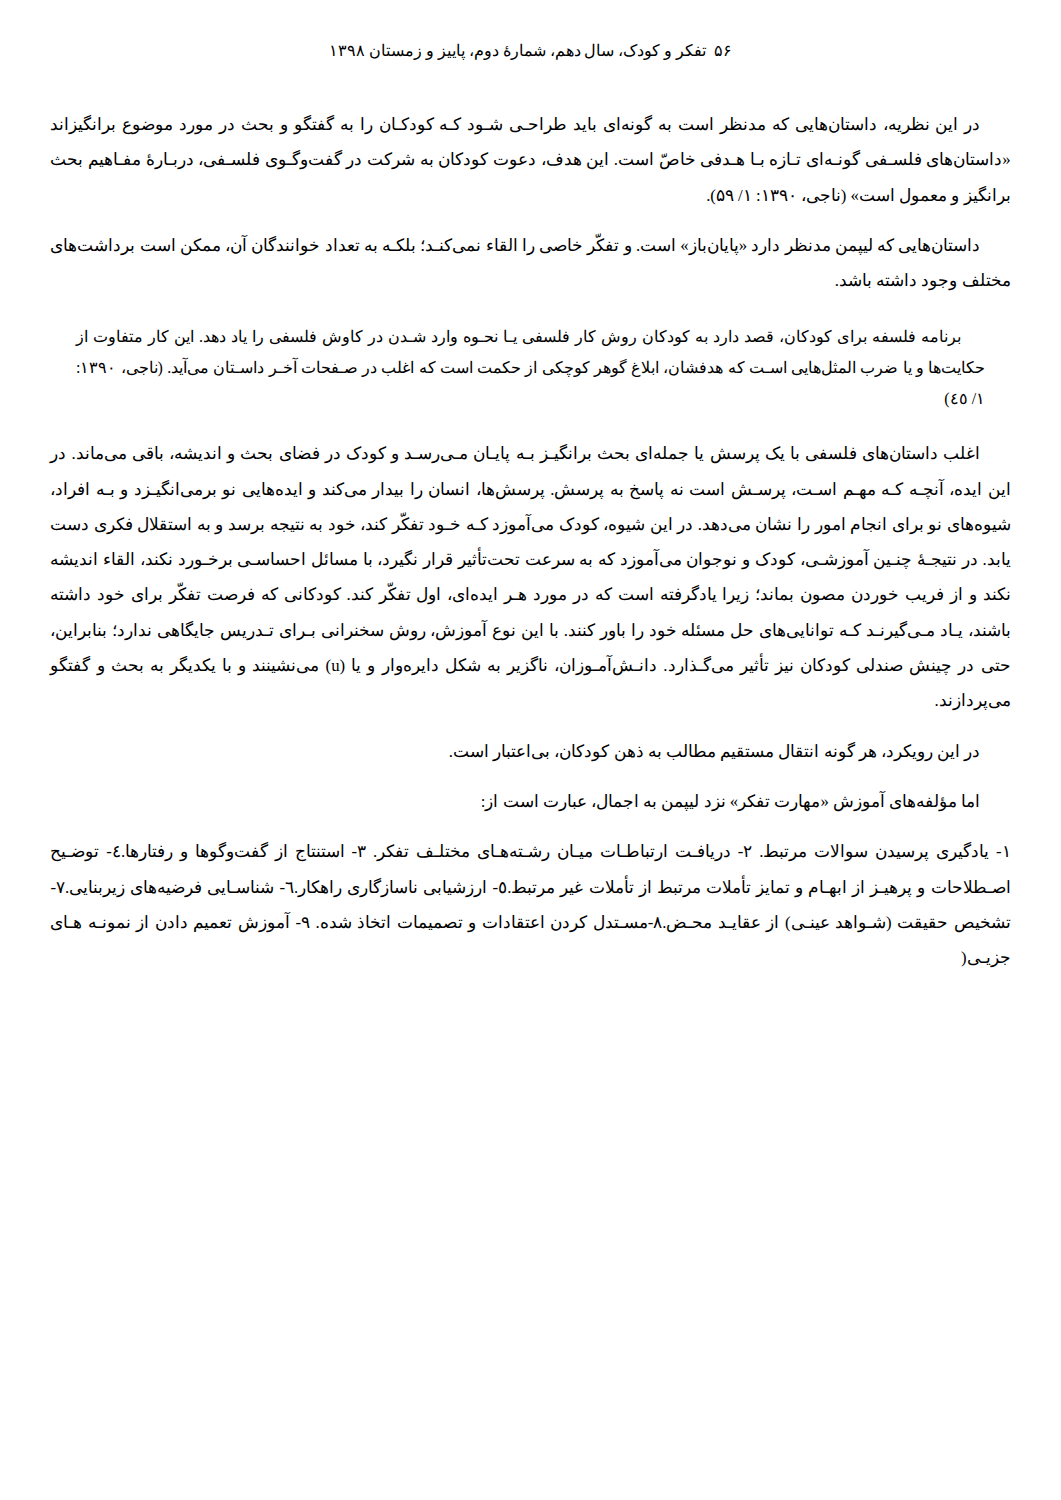۵۶ تفکر و کودک، سال دهم، شمارهٔ دوم، پاییز و زمستان ۱۳۹۸
در این نظریه، داستان‌هایی که مدنظر است به گونه‌ای باید طراحـی شـود کـه کودکـان را به گفتگو و بحث در مورد موضوع برانگیزاند «داستان‌های فلسـفی گونـه‌ای تـازه بـا هـدفی خاصّ است. این هدف، دعوت کودکان به شرکت در گفت‌وگـوی فلسـفی، دربـارهٔ مفـاهیم بحث برانگیز و معمول است» (ناجی، ۱۳۹۰: ۱/ ۵۹).
داستان‌هایی که لیپمن مدنظر دارد «پایان‌باز» است. و تفکّر خاصی را القاء نمی‌کنـد؛ بلکـه به تعداد خوانندگان آن، ممکن است برداشت‌های مختلف وجود داشته باشد.
برنامه فلسفه برای کودکان، قصد دارد به کودکان روش کار فلسفی یـا نحـوه وارد شـدن در کاوش فلسفی را یاد دهد. این کار متفاوت از حکایت‌ها و یا ضرب المثل‌هایی اسـت که هدفشان، ابلاغ گوهر کوچکی از حکمت است که اغلب در صـفحات آخـر داسـتان می‌آید. (ناجی، ۱۳۹۰: ۱/ ٤٥)
اغلب داستان‌های فلسفی با یک پرسش یا جمله‌ای بحث برانگیـز بـه پایـان مـی‌رسـد و کودک در فضای بحث و اندیشه، باقی می‌ماند. در این ایده، آنچـه کـه مهـم اسـت، پرسـش است نه پاسخ به پرسش. پرسش‌ها، انسان را بیدار می‌کند و ایده‌هایی نو برمی‌انگیـزد و بـه افراد، شیوه‌های نو برای انجام امور را نشان می‌دهد. در این شیوه، کودک می‌آموزد کـه خـود تفکّر کند، خود به نتیجه برسد و به استقلال فکری دست یابد. در نتیجـهٔ چنـین آموزشـی، کودک و نوجوان می‌آموزد که به سرعت تحت‌تأثیر قرار نگیرد، با مسائل احساسـی برخـورد نکند، القاء اندیشه نکند و از فریب خوردن مصون بماند؛ زیرا یادگرفته است که در مورد هـر ایده‌ای، اول تفکّر کند. کودکانی که فرصت تفکّر برای خود داشته باشند، یـاد مـی‌گیرنـد کـه توانایی‌های حل مسئله خود را باور کنند. با این نوع آموزش، روش سخنرانی بـرای تـدریس جایگاهی ندارد؛ بنابراین، حتی در چینش صندلی کودکان نیز تأثیر می‌گـذارد. دانـش‌آمـوزان، ناگزیر به شکل دایره‌وار و یا (u) می‌نشینند و با یکدیگر به بحث و گفتگو می‌پردازند.
در این رویکرد، هر گونه انتقال مستقیم مطالب به ذهن کودکان، بی‌اعتبار است.
اما مؤلفه‌های آموزش «مهارت تفکر» نزد لیپمن به اجمال، عبارت است از:
۱- یادگیری پرسیدن سوالات مرتبط. ۲- دریافـت ارتباطـات میـان رشـته‌هـای مختلـف تفکر. ۳- استنتاج از گفت‌وگوها و رفتارها.٤- توضـیح اصـطلاحات و پرهیـز از ابهـام و تمایز تأملات مرتبط از تأملات غیر مرتبط.٥- ارزشیابی ناسازگاری راهکار.٦- شناسـایی فرضیه‌های زیربنایی.۷- تشخیص حقیقت (شـواهد عینـی) از عقایـد محـض.۸-مسـتدل کردن اعتقادات و تصمیمات اتخاذ شده. ۹- آموزش تعمیم دادن از نمونـه هـای جزیـی(